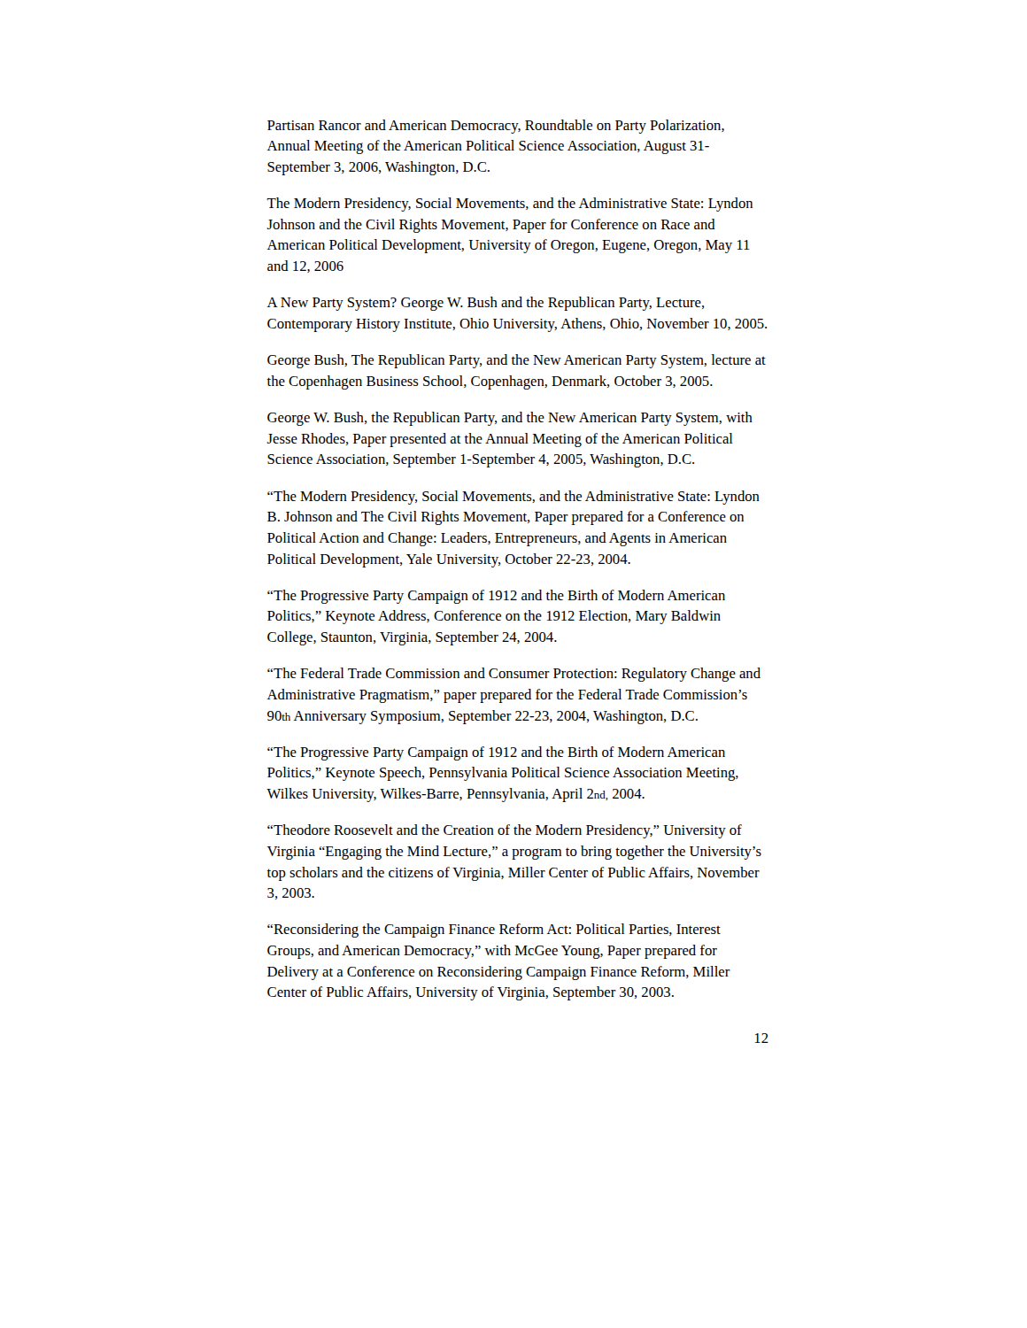Partisan Rancor and American Democracy, Roundtable on Party Polarization, Annual Meeting of the American Political Science Association, August 31-September 3, 2006, Washington, D.C.
The Modern Presidency, Social Movements, and the Administrative State: Lyndon Johnson and the Civil Rights Movement, Paper for Conference on Race and American Political Development, University of Oregon, Eugene, Oregon, May 11 and 12, 2006
A New Party System? George W. Bush and the Republican Party, Lecture, Contemporary History Institute, Ohio University, Athens, Ohio, November 10, 2005.
George Bush, The Republican Party, and the New American Party System, lecture at the Copenhagen Business School, Copenhagen, Denmark, October 3, 2005.
George W. Bush, the Republican Party, and the New American Party System, with Jesse Rhodes, Paper presented at the Annual Meeting of the American Political Science Association, September 1-September 4, 2005, Washington, D.C.
“The Modern Presidency, Social Movements, and the Administrative State: Lyndon B. Johnson and The Civil Rights Movement, Paper prepared for a Conference on Political Action and Change: Leaders, Entrepreneurs, and Agents in American Political Development, Yale University, October 22-23, 2004.
“The Progressive Party Campaign of 1912 and the Birth of Modern American Politics,” Keynote Address, Conference on the 1912 Election, Mary Baldwin College, Staunton, Virginia, September 24, 2004.
“The Federal Trade Commission and Consumer Protection: Regulatory Change and Administrative Pragmatism,” paper prepared for the Federal Trade Commission’s 90th Anniversary Symposium, September 22-23, 2004, Washington, D.C.
“The Progressive Party Campaign of 1912 and the Birth of Modern American Politics,” Keynote Speech, Pennsylvania Political Science Association Meeting, Wilkes University, Wilkes-Barre, Pennsylvania, April 2nd, 2004.
“Theodore Roosevelt and the Creation of the Modern Presidency,” University of Virginia “Engaging the Mind Lecture,” a program to bring together the University’s top scholars and the citizens of Virginia, Miller Center of Public Affairs, November 3, 2003.
“Reconsidering the Campaign Finance Reform Act: Political Parties, Interest Groups, and American Democracy,” with McGee Young, Paper prepared for Delivery at a Conference on Reconsidering Campaign Finance Reform, Miller Center of Public Affairs, University of Virginia, September 30, 2003.
12